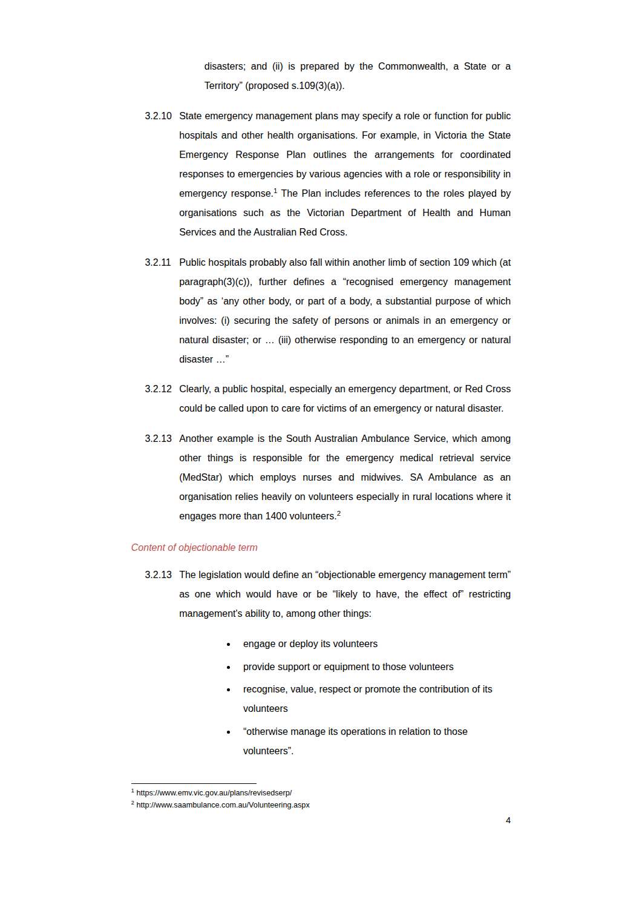disasters; and (ii) is prepared by the Commonwealth, a State or a Territory” (proposed s.109(3)(a)).
3.2.10
State emergency management plans may specify a role or function for public hospitals and other health organisations. For example, in Victoria the State Emergency Response Plan outlines the arrangements for coordinated responses to emergencies by various agencies with a role or responsibility in emergency response.1 The Plan includes references to the roles played by organisations such as the Victorian Department of Health and Human Services and the Australian Red Cross.
3.2.11
Public hospitals probably also fall within another limb of section 109 which (at paragraph(3)(c)), further defines a “recognised emergency management body” as ‘any other body, or part of a body, a substantial purpose of which involves: (i) securing the safety of persons or animals in an emergency or natural disaster; or … (iii) otherwise responding to an emergency or natural disaster …”
3.2.12
Clearly, a public hospital, especially an emergency department, or Red Cross could be called upon to care for victims of an emergency or natural disaster.
3.2.13
Another example is the South Australian Ambulance Service, which among other things is responsible for the emergency medical retrieval service (MedStar) which employs nurses and midwives. SA Ambulance as an organisation relies heavily on volunteers especially in rural locations where it engages more than 1400 volunteers.2
Content of objectionable term
3.2.13
The legislation would define an “objectionable emergency management term” as one which would have or be “likely to have, the effect of” restricting management's ability to, among other things:
engage or deploy its volunteers
provide support or equipment to those volunteers
recognise, value, respect or promote the contribution of its volunteers
“otherwise manage its operations in relation to those volunteers”.
1 https://www.emv.vic.gov.au/plans/revisedserp/
2 http://www.saambulance.com.au/Volunteering.aspx
4